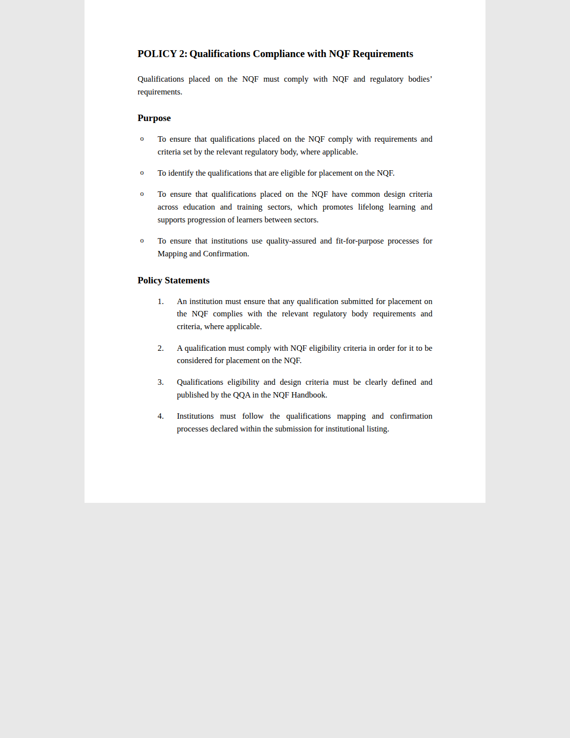POLICY 2: Qualifications Compliance with NQF Requirements
Qualifications placed on the NQF must comply with NQF and regulatory bodies’ requirements.
Purpose
To ensure that qualifications placed on the NQF comply with requirements and criteria set by the relevant regulatory body, where applicable.
To identify the qualifications that are eligible for placement on the NQF.
To ensure that qualifications placed on the NQF have common design criteria across education and training sectors, which promotes lifelong learning and supports progression of learners between sectors.
To ensure that institutions use quality-assured and fit-for-purpose processes for Mapping and Confirmation.
Policy Statements
An institution must ensure that any qualification submitted for placement on the NQF complies with the relevant regulatory body requirements and criteria, where applicable.
A qualification must comply with NQF eligibility criteria in order for it to be considered for placement on the NQF.
Qualifications eligibility and design criteria must be clearly defined and published by the QQA in the NQF Handbook.
Institutions must follow the qualifications mapping and confirmation processes declared within the submission for institutional listing.